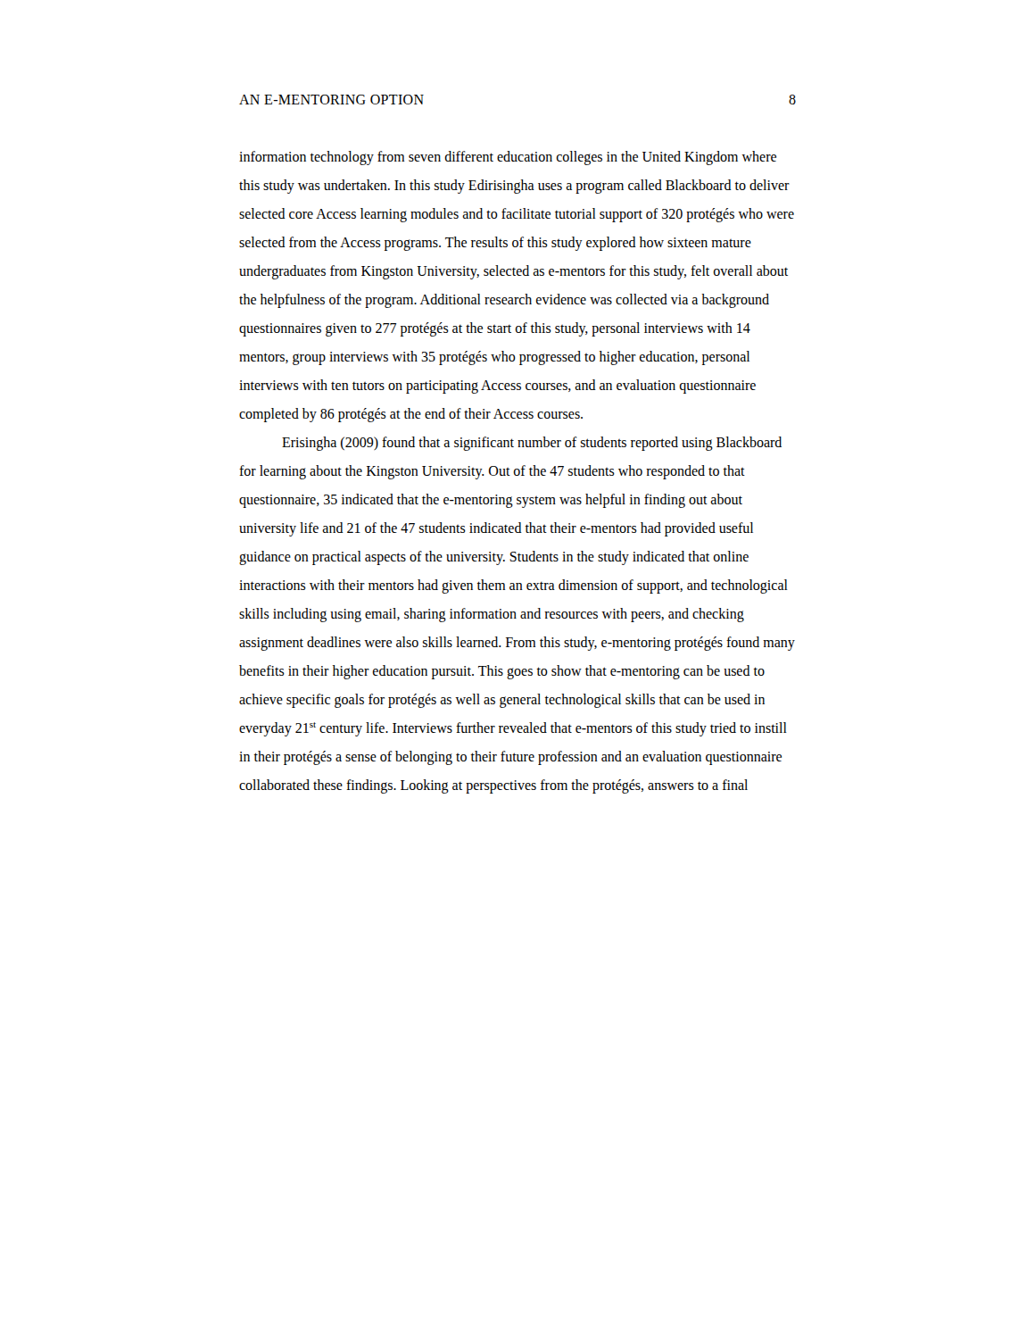An E-Mentoring Option 8
information technology from seven different education colleges in the United Kingdom where this study was undertaken. In this study Edirisingha uses a program called Blackboard to deliver selected core Access learning modules and to facilitate tutorial support of 320 protégés who were selected from the Access programs. The results of this study explored how sixteen mature undergraduates from Kingston University, selected as e-mentors for this study, felt overall about the helpfulness of the program. Additional research evidence was collected via a background questionnaires given to 277 protégés at the start of this study, personal interviews with 14 mentors, group interviews with 35 protégés who progressed to higher education, personal interviews with ten tutors on participating Access courses, and an evaluation questionnaire completed by 86 protégés at the end of their Access courses.
Erisingha (2009) found that a significant number of students reported using Blackboard for learning about the Kingston University. Out of the 47 students who responded to that questionnaire, 35 indicated that the e-mentoring system was helpful in finding out about university life and 21 of the 47 students indicated that their e-mentors had provided useful guidance on practical aspects of the university. Students in the study indicated that online interactions with their mentors had given them an extra dimension of support, and technological skills including using email, sharing information and resources with peers, and checking assignment deadlines were also skills learned. From this study, e-mentoring protégés found many benefits in their higher education pursuit. This goes to show that e-mentoring can be used to achieve specific goals for protégés as well as general technological skills that can be used in everyday 21st century life. Interviews further revealed that e-mentors of this study tried to instill in their protégés a sense of belonging to their future profession and an evaluation questionnaire collaborated these findings. Looking at perspectives from the protégés, answers to a final